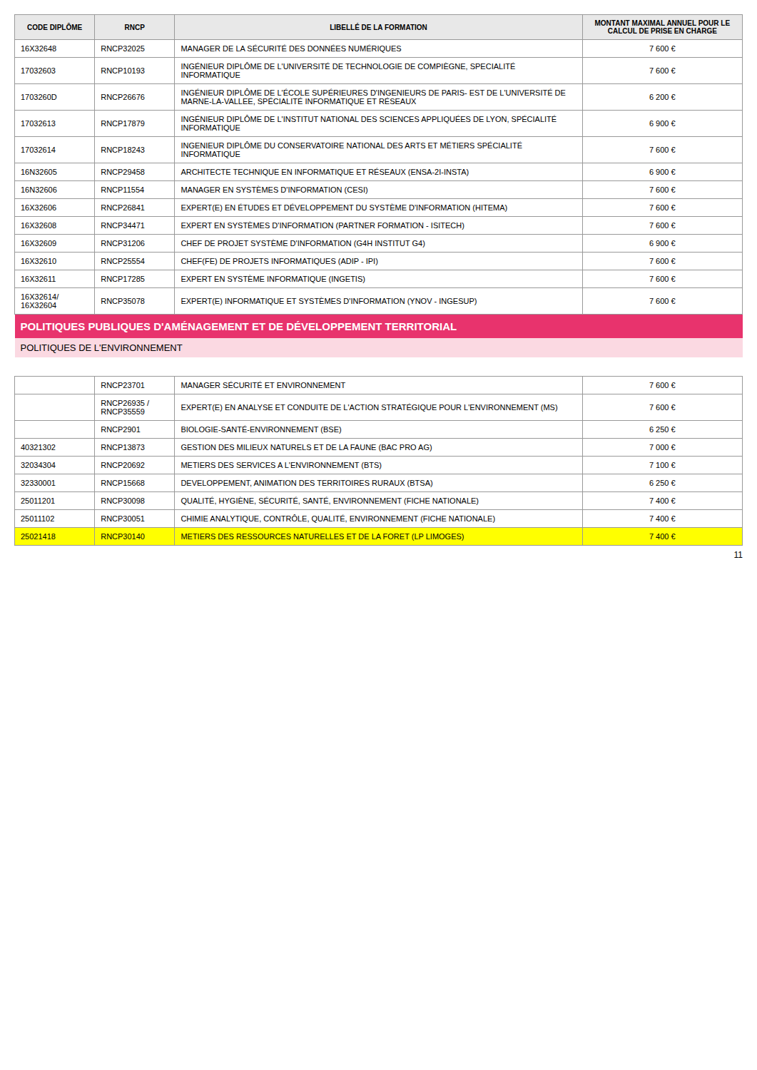| CODE DIPLÔME | RNCP | LIBELLÉ DE LA FORMATION | MONTANT MAXIMAL ANNUEL POUR LE CALCUL DE PRISE EN CHARGE |
| --- | --- | --- | --- |
| 16X32648 | RNCP32025 | MANAGER DE LA SÉCURITÉ DES DONNÉES NUMÉRIQUES | 7 600 € |
| 17032603 | RNCP10193 | INGÉNIEUR DIPLÔME DE L'UNIVERSITÉ DE TECHNOLOGIE DE COMPIÈGNE, SPECIALITÉ INFORMATIQUE | 7 600 € |
| 1703260D | RNCP26676 | INGÉNIEUR DIPLÔME DE L'ÉCOLE SUPÉRIEURES D'INGENIEURS DE PARIS- EST DE L'UNIVERSITÉ DE MARNE-LA-VALLEE, SPÉCIALITÉ INFORMATIQUE ET RÉSEAUX | 6 200 € |
| 17032613 | RNCP17879 | INGÉNIEUR DIPLÔME DE L'INSTITUT NATIONAL DES SCIENCES APPLIQUÉES DE LYON, SPÉCIALITÉ INFORMATIQUE | 6 900 € |
| 17032614 | RNCP18243 | INGENIEUR DIPLÔME DU CONSERVATOIRE NATIONAL DES ARTS ET MÉTIERS SPÉCIALITÉ INFORMATIQUE | 7 600 € |
| 16N32605 | RNCP29458 | ARCHITECTE TECHNIQUE EN INFORMATIQUE ET RÉSEAUX (ENSA-2I-INSTA) | 6 900 € |
| 16N32606 | RNCP11554 | MANAGER EN SYSTÈMES D'INFORMATION (CESI) | 7 600 € |
| 16X32606 | RNCP26841 | EXPERT(E) EN ÉTUDES ET DÉVELOPPEMENT DU SYSTÈME D'INFORMATION (HITEMA) | 7 600 € |
| 16X32608 | RNCP34471 | EXPERT EN SYSTÈMES D'INFORMATION (PARTNER FORMATION - ISITECH) | 7 600 € |
| 16X32609 | RNCP31206 | CHEF DE PROJET SYSTÈME D'INFORMATION (G4H INSTITUT G4) | 6 900 € |
| 16X32610 | RNCP25554 | CHEF(FE) DE PROJETS INFORMATIQUES (ADIP - IPI) | 7 600 € |
| 16X32611 | RNCP17285 | EXPERT EN SYSTÈME INFORMATIQUE (INGETIS) | 7 600 € |
| 16X32614/ 16X32604 | RNCP35078 | EXPERT(E) INFORMATIQUE ET SYSTÈMES D'INFORMATION (YNOV - INGESUP) | 7 600 € |
| POLITIQUES PUBLIQUES D'AMÉNAGEMENT ET DE DÉVELOPPEMENT TERRITORIAL |
| POLITIQUES DE L'ENVIRONNEMENT |
| | RNCP23701 | MANAGER SÉCURITÉ ET ENVIRONNEMENT | 7 600 € |
| | RNCP26935 / RNCP35559 | EXPERT(E) EN ANALYSE ET CONDUITE DE L'ACTION STRATÉGIQUE POUR L'ENVIRONNEMENT (MS) | 7 600 € |
| | RNCP2901 | BIOLOGIE-SANTÉ-ENVIRONNEMENT (BSE) | 6 250 € |
| 40321302 | RNCP13873 | GESTION DES MILIEUX NATURELS ET DE LA FAUNE (BAC PRO AG) | 7 000 € |
| 32034304 | RNCP20692 | METIERS DES SERVICES A L'ENVIRONNEMENT (BTS) | 7 100 € |
| 32330001 | RNCP15668 | DEVELOPPEMENT, ANIMATION DES TERRITOIRES RURAUX (BTSA) | 6 250 € |
| 25011201 | RNCP30098 | QUALITÉ, HYGIÈNE, SÉCURITÉ, SANTÉ, ENVIRONNEMENT (FICHE NATIONALE) | 7 400 € |
| 25011102 | RNCP30051 | CHIMIE ANALYTIQUE, CONTRÔLE, QUALITÉ, ENVIRONNEMENT (FICHE NATIONALE) | 7 400 € |
| 25021418 | RNCP30140 | METIERS DES RESSOURCES NATURELLES ET DE LA FORET (LP LIMOGES) | 7 400 € |
11